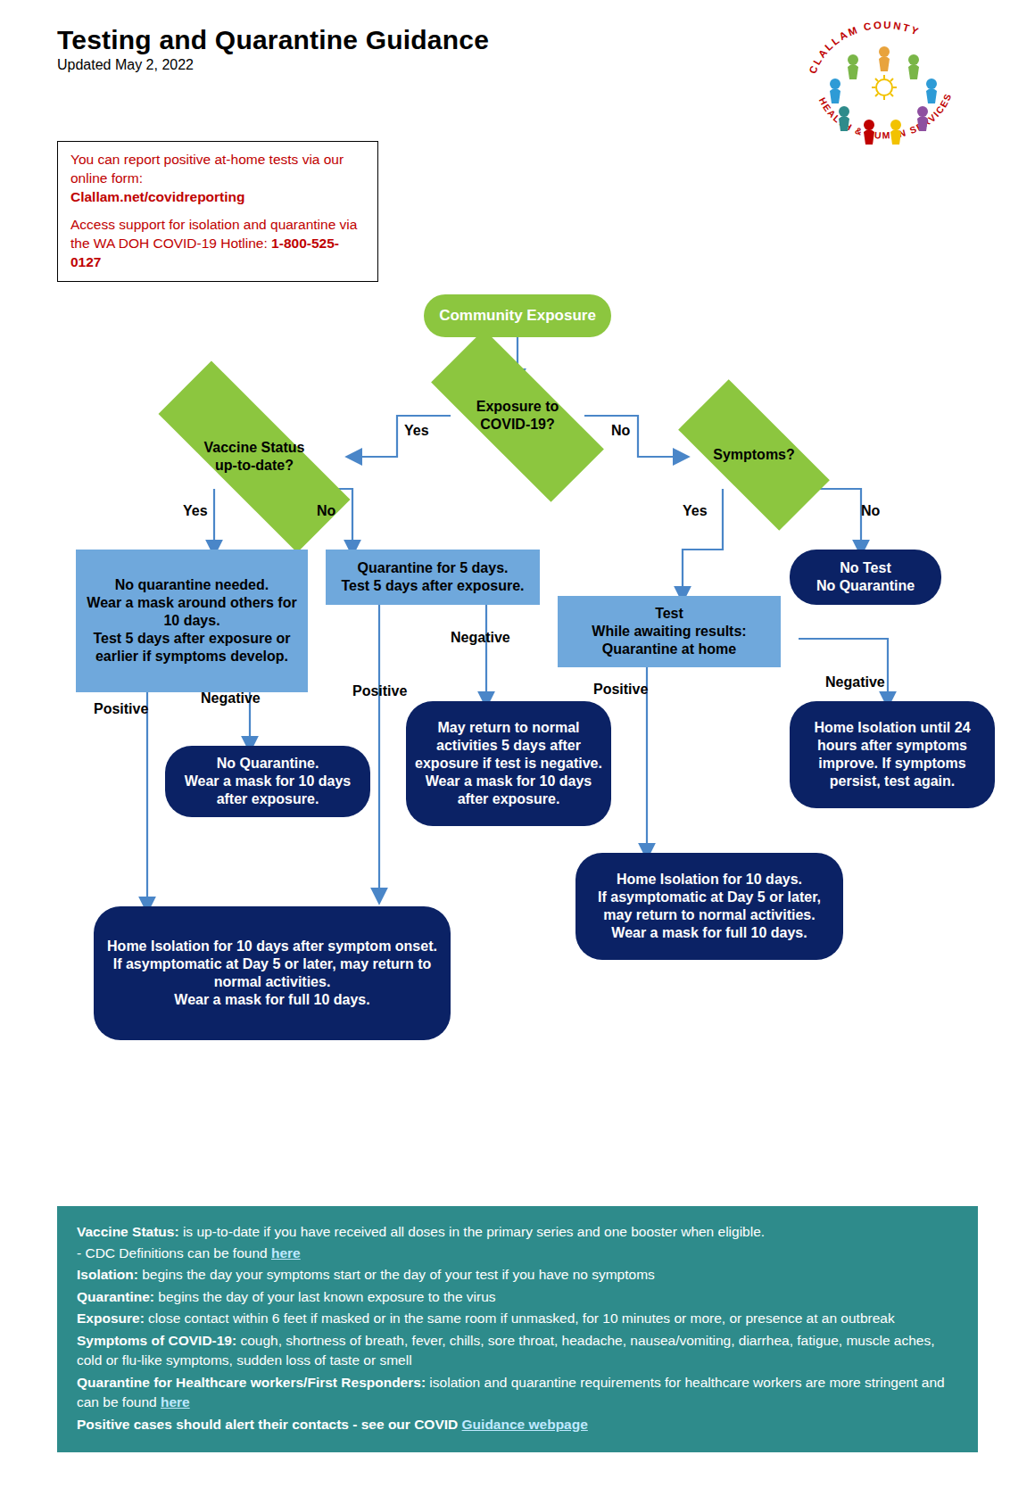Testing and Quarantine Guidance
Updated May 2, 2022
CLALLAM COUNTY HEALTH & HUMAN SERVICES
You can report positive at-home tests via our online form:
Clallam.net/covidreporting
Access support for isolation and quarantine via the WA DOH COVID-19 Hotline: 1-800-525-0127
Community Exposure
Exposure to
COVID-19?
Yes No
Vaccine Status
up-to-date?
Yes No
Symptoms?
Yes No
No quarantine needed.
Wear a mask around others for 10 days.
Test 5 days after exposure or earlier if symptoms develop.
Positive Negative
Quarantine for 5 days.
Test 5 days after exposure.
Positive Negative
Test
While awaiting results:
Quarantine at home
Positive Negative
No Test
No Quarantine
No Quarantine.
Wear a mask for 10 days after exposure.
May return to normal activities 5 days after exposure if test is negative.
Wear a mask for 10 days after exposure.
Home Isolation until 24 hours after symptoms improve. If symptoms persist, test again.
Home Isolation for 10 days.
If asymptomatic at Day 5 or later, may return to normal activities.
Wear a mask for full 10 days.
Home Isolation for 10 days after symptom onset.
If asymptomatic at Day 5 or later, may return to normal activities.
Wear a mask for full 10 days.
Vaccine Status: is up-to-date if you have received all doses in the primary series and one booster when eligible.
- CDC Definitions can be found here
Isolation: begins the day your symptoms start or the day of your test if you have no symptoms
Quarantine: begins the day of your last known exposure to the virus
Exposure: close contact within 6 feet if masked or in the same room if unmasked, for 10 minutes or more, or presence at an outbreak
Symptoms of COVID-19: cough, shortness of breath, fever, chills, sore throat, headache, nausea/vomiting, diarrhea, fatigue, muscle aches, cold or flu-like symptoms, sudden loss of taste or smell
Quarantine for Healthcare workers/First Responders: isolation and quarantine requirements for healthcare workers are more stringent and can be found here
Positive cases should alert their contacts - see our COVID Guidance webpage